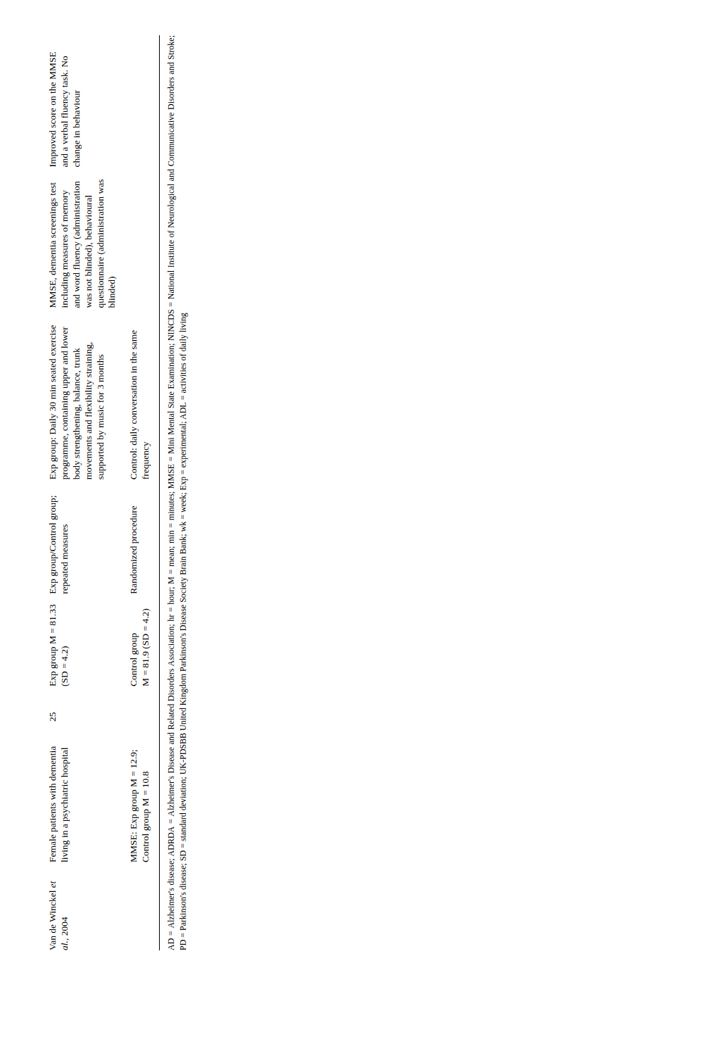| Van de Winckel et al. , 2004 | Female patients with dementia living in a psychiatric hospital | 25 | Exp group M = 81.33 (SD = 4.2) | Exp group/Control group; repeated measures | Exp group: Daily 30 min seated exercise programme, containing upper and lower body strengthening, balance, trunk movements and flexibility straining, supported by music for 3 months | MMSE, dementia screenings test including measures of memory and word fluency (administration was not blinded), behavioural questionnaire (administration was blinded) | Improved score on the MMSE and a verbal fluency task. No change in behaviour |
| | MMSE: Exp group M = 12.9; Control group M = 10.8 | | Control group M = 81.9 (SD = 4.2) | Randomized procedure | Control: daily conversation in the same frequency | | |
AD = Alzheimer's disease; ADRDA = Alzheimer's Disease and Related Disorders Association; hr = hour; M = mean; min = minutes; MMSE = Mini Mental State Examination; NINCDS = National Institute of Neurological and Communicative Disorders and Stroke; PD = Parkinson's disease; SD = standard deviation; UK-PDSBB United Kingdom Parkinson's Disease Society Brain Bank; wk = week; Exp = experimental; ADL = activities of daily living